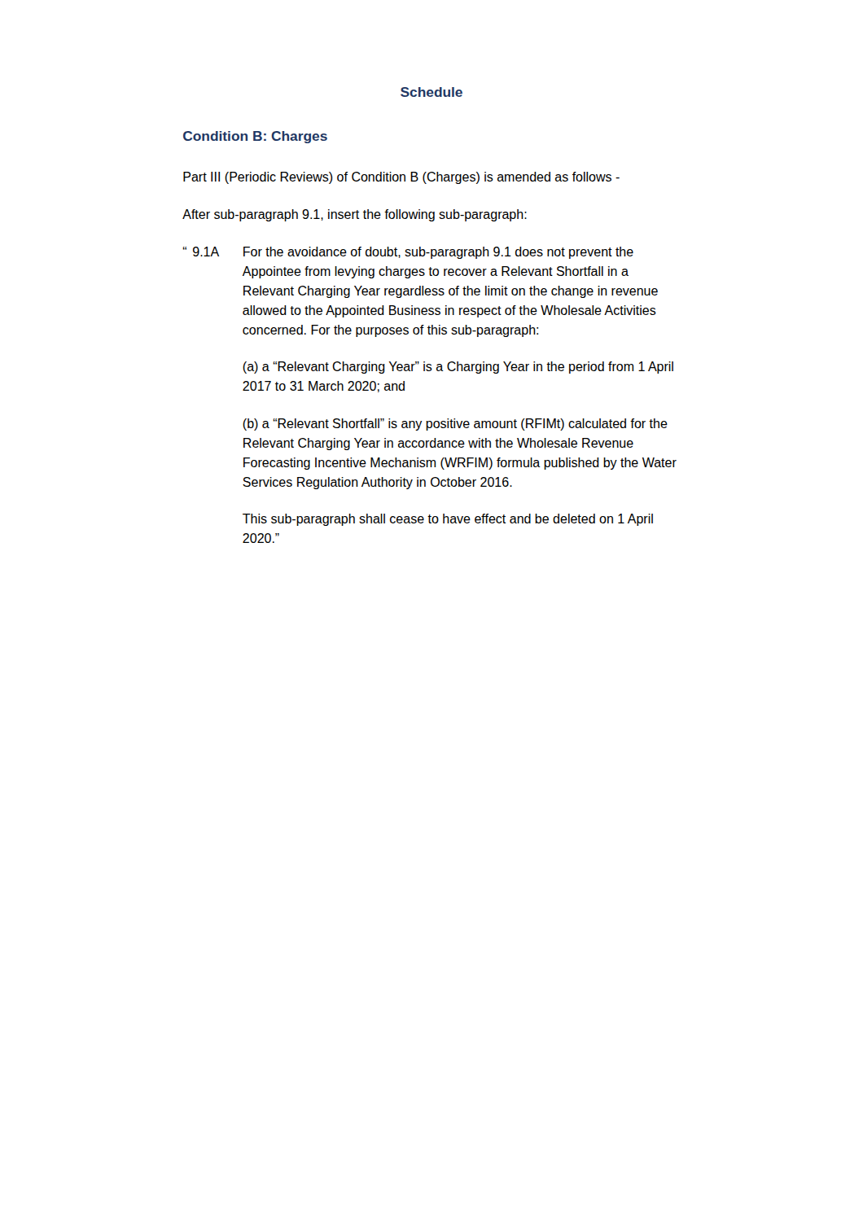Schedule
Condition B: Charges
Part III (Periodic Reviews) of Condition B (Charges) is amended as follows -
After sub-paragraph 9.1, insert the following sub-paragraph:
“9.1A
For the avoidance of doubt, sub-paragraph 9.1 does not prevent the Appointee from levying charges to recover a Relevant Shortfall in a Relevant Charging Year regardless of the limit on the change in revenue allowed to the Appointed Business in respect of the Wholesale Activities concerned. For the purposes of this sub-paragraph:
(a) a “Relevant Charging Year” is a Charging Year in the period from 1 April 2017 to 31 March 2020; and
(b) a “Relevant Shortfall” is any positive amount (RFIMt) calculated for the Relevant Charging Year in accordance with the Wholesale Revenue Forecasting Incentive Mechanism (WRFIM) formula published by the Water Services Regulation Authority in October 2016.
This sub-paragraph shall cease to have effect and be deleted on 1 April 2020.”